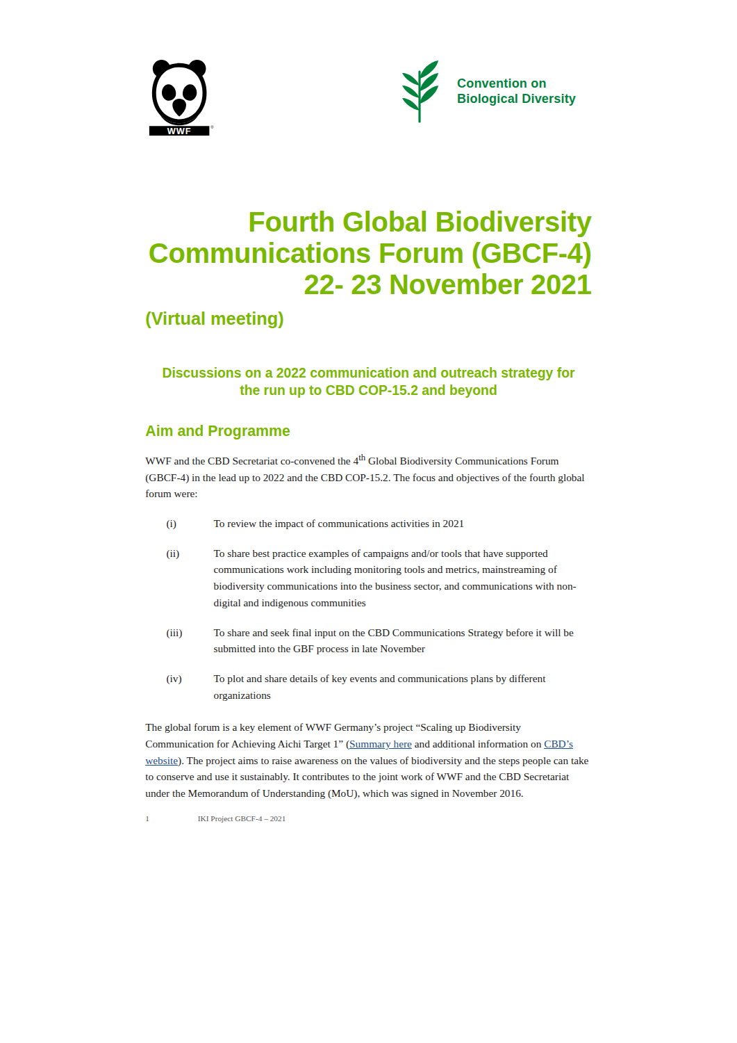WWF ®
Convention on
Biological Diversity
Fourth Global Biodiversity Communications Forum (GBCF-4) 22- 23 November 2021
(Virtual meeting)
Discussions on a 2022 communication and outreach strategy for the run up to CBD COP-15.2 and beyond
Aim and Programme
WWF and the CBD Secretariat co-convened the 4th Global Biodiversity Communications Forum (GBCF-4) in the lead up to 2022 and the CBD COP-15.2. The focus and objectives of the fourth global forum were:
(i) To review the impact of communications activities in 2021
(ii) To share best practice examples of campaigns and/or tools that have supported communications work including monitoring tools and metrics, mainstreaming of biodiversity communications into the business sector, and communications with non-digital and indigenous communities
(iii) To share and seek final input on the CBD Communications Strategy before it will be submitted into the GBF process in late November
(iv) To plot and share details of key events and communications plans by different organizations
The global forum is a key element of WWF Germany’s project “Scaling up Biodiversity Communication for Achieving Aichi Target 1” (Summary here and additional information on CBD’s website). The project aims to raise awareness on the values of biodiversity and the steps people can take to conserve and use it sustainably. It contributes to the joint work of WWF and the CBD Secretariat under the Memorandum of Understanding (MoU), which was signed in November 2016.
1 IKI Project GBCF-4 – 2021